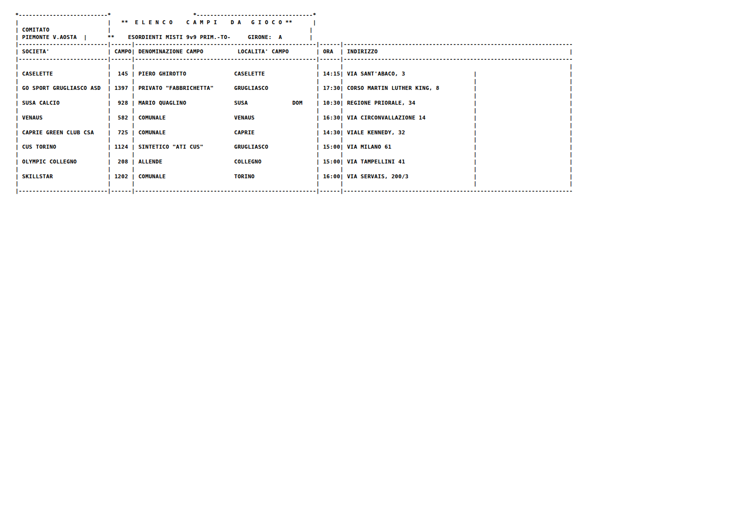*--------------------------*                        *----------------------------------*
 |                          |   **  E L E N C O    C A M P I    D A   G I O C O **      |
 | COMITATO                 |                                                          |
 | PIEMONTE V.AOSTA  |      **    ESORDIENTI MISTI 9v9 PRIM.-TO-     GIRONE:  A        |
 |--------------------------|------|-----------------------------------------------------|------|-------------------------------------------------------------------
 | SOCIETA'                 | CAMPO| DENOMINAZIONE CAMPO          LOCALITA' CAMPO        | ORA  | INDIRIZZO                                                        |
 |--------------------------|------|-----------------------------------------------------|------|-------------------------------------------------------------------
 |                          |      |                                                     |      |                                                                  |
 | CASELETTE                |  145 | PIERO GHIROTTO              CASELETTE               | 14:15| VIA SANT'ABACO, 3                    |                           |
 |                          |      |                                                     |      |                                      |                           |
 | GO SPORT GRUGLIASCO ASD  | 1397 | PRIVATO "FABBRICHETTA"      GRUGLIASCO              | 17:30| CORSO MARTIN LUTHER KING, 8          |                           |
 |                          |      |                                                     |      |                                      |                           |
 | SUSA CALCIO              |  928 | MARIO QUAGLINO              SUSA             DOM    | 10:30| REGIONE PRIORALE, 34                 |                           |
 |                          |      |                                                     |      |                                      |                           |
 | VENAUS                   |  582 | COMUNALE                    VENAUS                  | 16:30| VIA CIRCONVALLAZIONE 14              |                           |
 |                          |      |                                                     |      |                                      |                           |
 | CAPRIE GREEN CLUB CSA    |  725 | COMUNALE                    CAPRIE                  | 14:30| VIALE KENNEDY, 32                    |                           |
 |                          |      |                                                     |      |                                      |                           |
 | CUS TORINO               | 1124 | SINTETICO "ATI CUS"         GRUGLIASCO              | 15:00| VIA MILANO 61                        |                           |
 |                          |      |                                                     |      |                                      |                           |
 | OLYMPIC COLLEGNO         |  208 | ALLENDE                     COLLEGNO                | 15:00| VIA TAMPELLINI 41                    |                           |
 |                          |      |                                                     |      |                                      |                           |
 | SKILLSTAR                | 1202 | COMUNALE                    TORINO                  | 16:00| VIA SERVAIS, 200/3                   |                           |
 |                          |      |                                                     |      |                                      |                           |
 |--------------------------|------|-----------------------------------------------------|------|-------------------------------------------------------------------